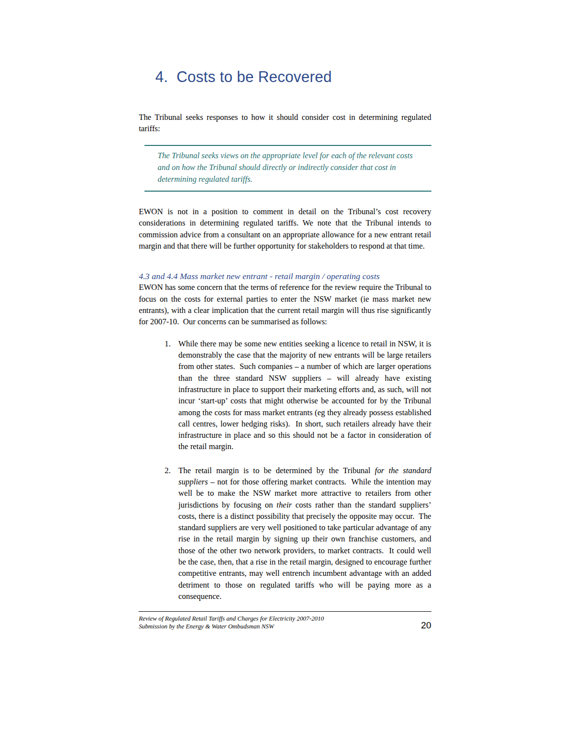4. Costs to be Recovered
The Tribunal seeks responses to how it should consider cost in determining regulated tariffs:
The Tribunal seeks views on the appropriate level for each of the relevant costs and on how the Tribunal should directly or indirectly consider that cost in determining regulated tariffs.
EWON is not in a position to comment in detail on the Tribunal’s cost recovery considerations in determining regulated tariffs. We note that the Tribunal intends to commission advice from a consultant on an appropriate allowance for a new entrant retail margin and that there will be further opportunity for stakeholders to respond at that time.
4.3 and 4.4 Mass market new entrant - retail margin / operating costs
EWON has some concern that the terms of reference for the review require the Tribunal to focus on the costs for external parties to enter the NSW market (ie mass market new entrants), with a clear implication that the current retail margin will thus rise significantly for 2007-10. Our concerns can be summarised as follows:
While there may be some new entities seeking a licence to retail in NSW, it is demonstrably the case that the majority of new entrants will be large retailers from other states. Such companies – a number of which are larger operations than the three standard NSW suppliers – will already have existing infrastructure in place to support their marketing efforts and, as such, will not incur ‘start-up’ costs that might otherwise be accounted for by the Tribunal among the costs for mass market entrants (eg they already possess established call centres, lower hedging risks). In short, such retailers already have their infrastructure in place and so this should not be a factor in consideration of the retail margin.
The retail margin is to be determined by the Tribunal for the standard suppliers – not for those offering market contracts. While the intention may well be to make the NSW market more attractive to retailers from other jurisdictions by focusing on their costs rather than the standard suppliers’ costs, there is a distinct possibility that precisely the opposite may occur. The standard suppliers are very well positioned to take particular advantage of any rise in the retail margin by signing up their own franchise customers, and those of the other two network providers, to market contracts. It could well be the case, then, that a rise in the retail margin, designed to encourage further competitive entrants, may well entrench incumbent advantage with an added detriment to those on regulated tariffs who will be paying more as a consequence.
Review of Regulated Retail Tariffs and Charges for Electricity 2007-2010
Submission by the Energy & Water Ombudsman NSW
20